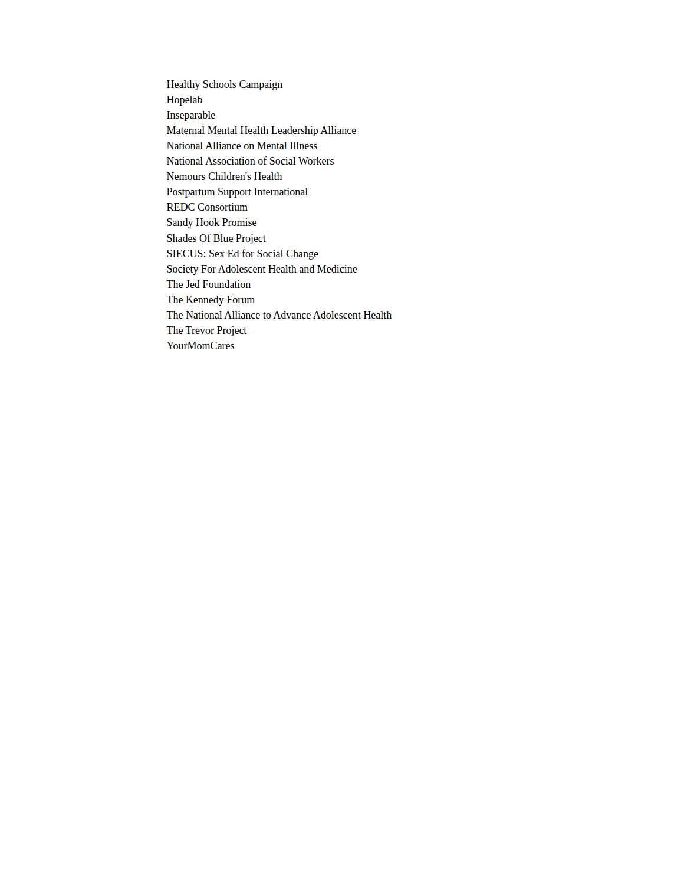Healthy Schools Campaign
Hopelab
Inseparable
Maternal Mental Health Leadership Alliance
National Alliance on Mental Illness
National Association of Social Workers
Nemours Children's Health
Postpartum Support International
REDC Consortium
Sandy Hook Promise
Shades Of Blue Project
SIECUS: Sex Ed for Social Change
Society For Adolescent Health and Medicine
The Jed Foundation
The Kennedy Forum
The National Alliance to Advance Adolescent Health
The Trevor Project
YourMomCares